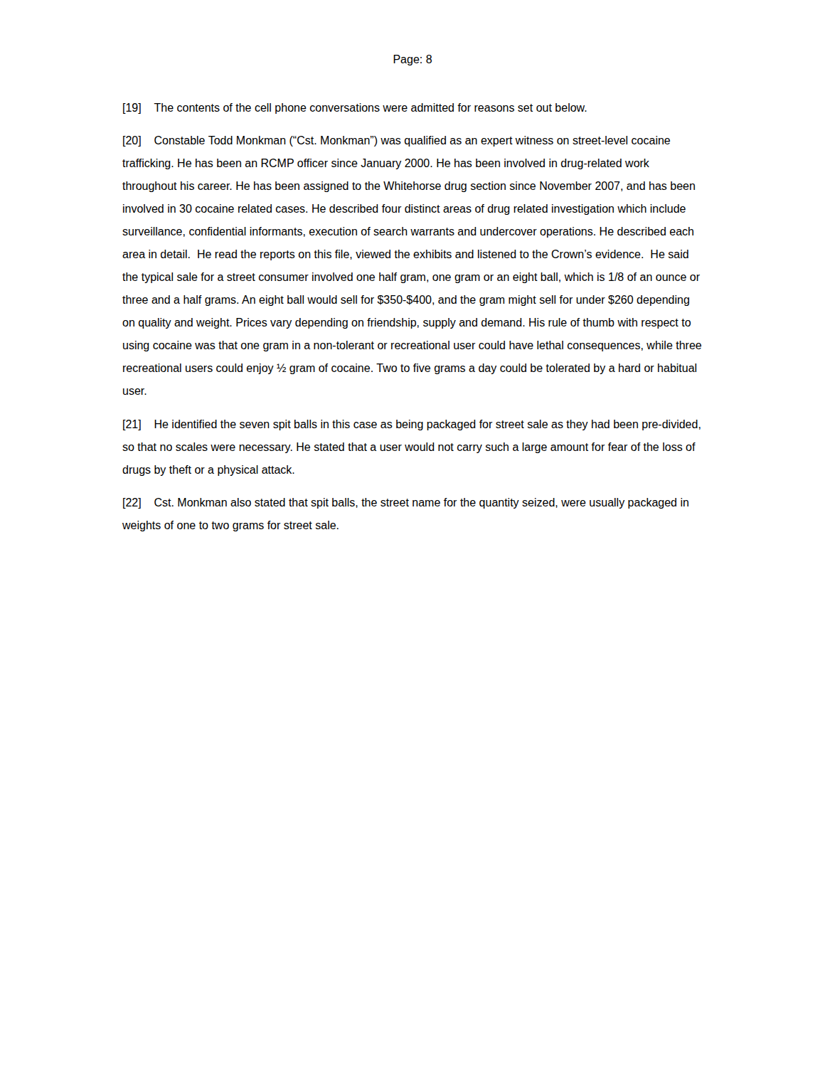Page: 8
[19] The contents of the cell phone conversations were admitted for reasons set out below.
[20] Constable Todd Monkman (“Cst. Monkman”) was qualified as an expert witness on street-level cocaine trafficking. He has been an RCMP officer since January 2000. He has been involved in drug-related work throughout his career. He has been assigned to the Whitehorse drug section since November 2007, and has been involved in 30 cocaine related cases. He described four distinct areas of drug related investigation which include surveillance, confidential informants, execution of search warrants and undercover operations. He described each area in detail. He read the reports on this file, viewed the exhibits and listened to the Crown’s evidence. He said the typical sale for a street consumer involved one half gram, one gram or an eight ball, which is 1/8 of an ounce or three and a half grams. An eight ball would sell for $350-$400, and the gram might sell for under $260 depending on quality and weight. Prices vary depending on friendship, supply and demand. His rule of thumb with respect to using cocaine was that one gram in a non-tolerant or recreational user could have lethal consequences, while three recreational users could enjoy ½ gram of cocaine. Two to five grams a day could be tolerated by a hard or habitual user.
[21] He identified the seven spit balls in this case as being packaged for street sale as they had been pre-divided, so that no scales were necessary. He stated that a user would not carry such a large amount for fear of the loss of drugs by theft or a physical attack.
[22] Cst. Monkman also stated that spit balls, the street name for the quantity seized, were usually packaged in weights of one to two grams for street sale.